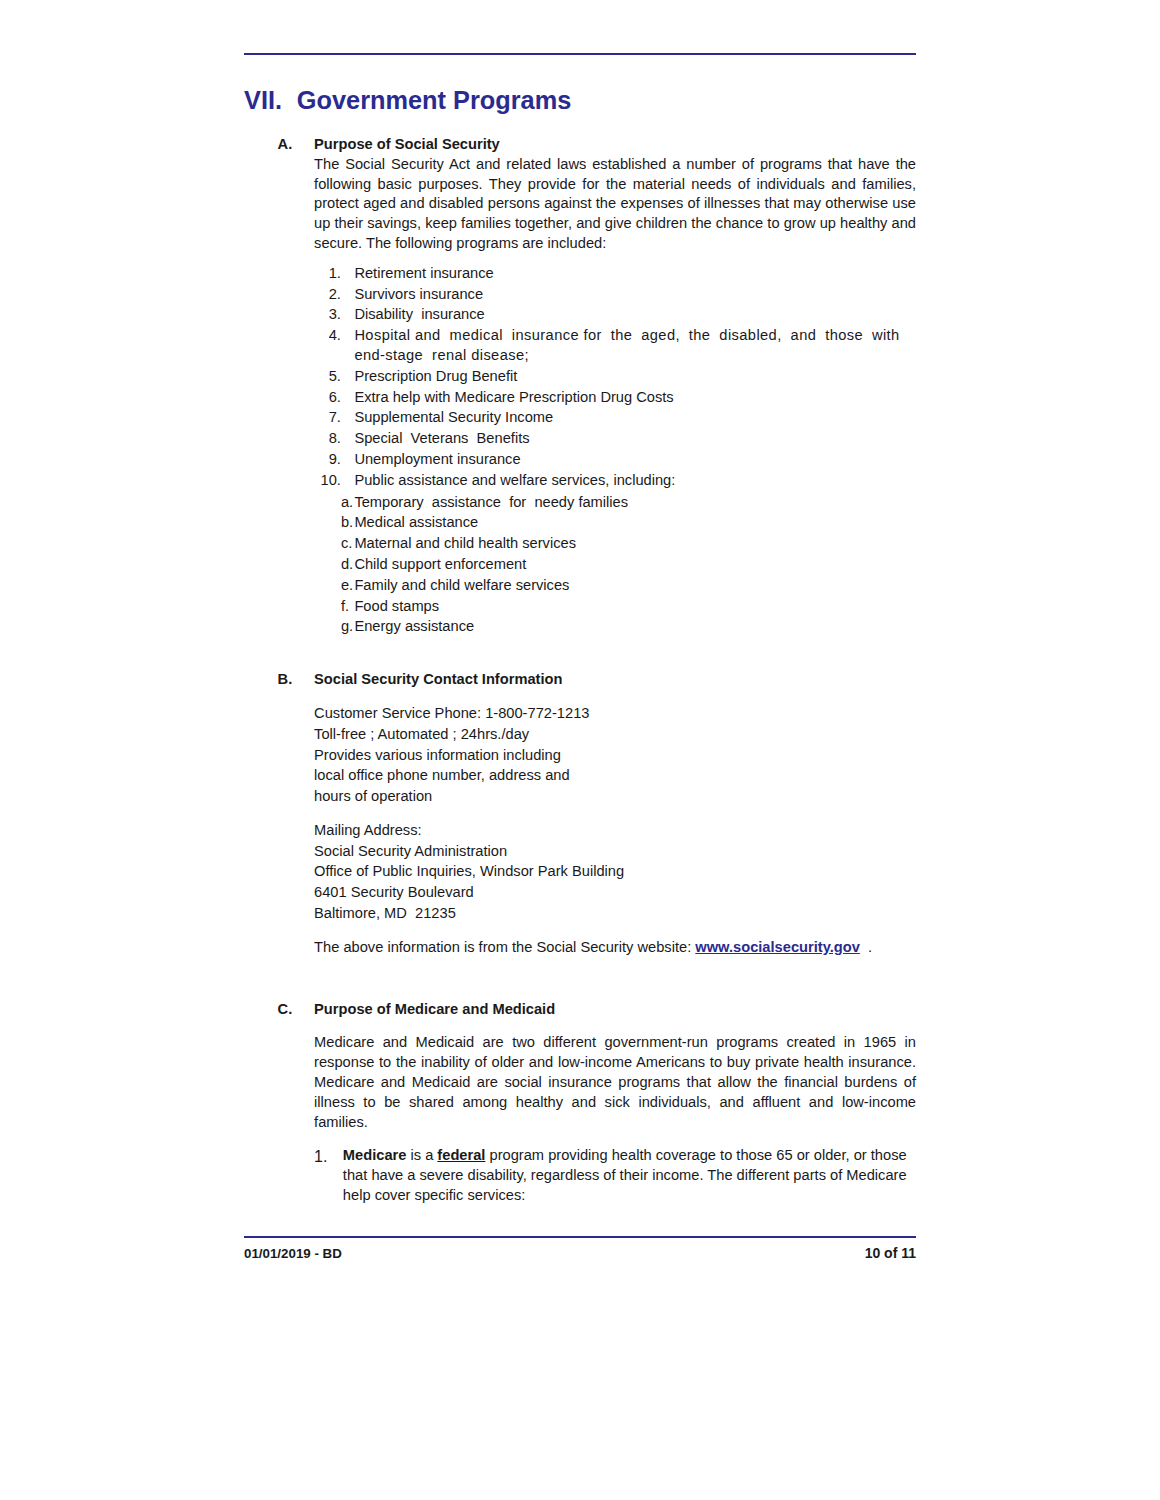VII. Government Programs
A.
Purpose of Social Security
The Social Security Act and related laws established a number of programs that have the following basic purposes. They provide for the material needs of individuals and families, protect aged and disabled persons against the expenses of illnesses that may otherwise use up their savings, keep families together, and give children the chance to grow up healthy and secure. The following programs are included:
1. Retirement insurance
2. Survivors insurance
3. Disability insurance
4. Hospital and medical insurance for the aged, the disabled, and those with end-stage renal disease;
5. Prescription Drug Benefit
6. Extra help with Medicare Prescription Drug Costs
7. Supplemental Security Income
8. Special Veterans Benefits
9. Unemployment insurance
10. Public assistance and welfare services, including:
a. Temporary assistance for needy families
b. Medical assistance
c. Maternal and child health services
d. Child support enforcement
e. Family and child welfare services
f. Food stamps
g. Energy assistance
B.
Social Security Contact Information
Customer Service Phone: 1-800-772-1213
Toll-free ; Automated ; 24hrs./day
Provides various information including
local office phone number, address and
hours of operation
Mailing Address:
Social Security Administration
Office of Public Inquiries, Windsor Park Building
6401 Security Boulevard
Baltimore, MD 21235
The above information is from the Social Security website: www.socialsecurity.gov .
C.
Purpose of Medicare and Medicaid
Medicare and Medicaid are two different government-run programs created in 1965 in response to the inability of older and low-income Americans to buy private health insurance. Medicare and Medicaid are social insurance programs that allow the financial burdens of illness to be shared among healthy and sick individuals, and affluent and low-income families.
1.
Medicare is a federal program providing health coverage to those 65 or older, or those that have a severe disability, regardless of their income. The different parts of Medicare help cover specific services:
01/01/2019 - BD
10 of 11